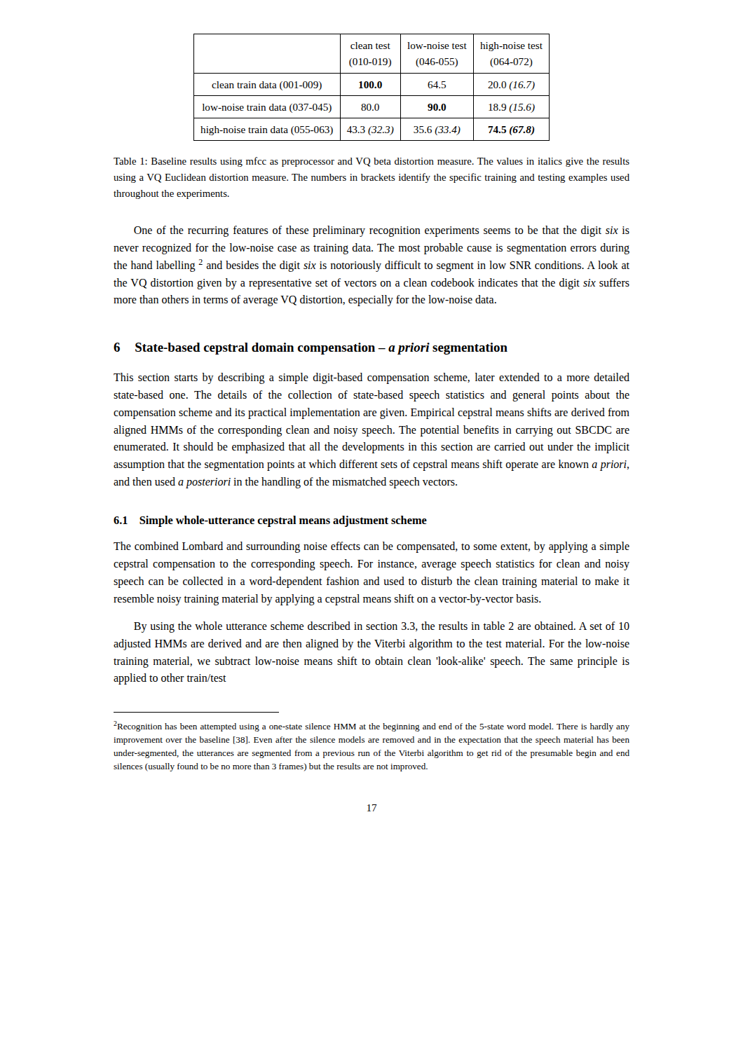| | clean test (010-019) | low-noise test (046-055) | high-noise test (064-072) |
| --- | --- | --- | --- |
| clean train data (001-009) | 100.0 | 64.5 | 20.0 (16.7) |
| low-noise train data (037-045) | 80.0 | 90.0 | 18.9 (15.6) |
| high-noise train data (055-063) | 43.3 (32.3) | 35.6 (33.4) | 74.5 (67.8) |
Table 1: Baseline results using mfcc as preprocessor and VQ beta distortion measure. The values in italics give the results using a VQ Euclidean distortion measure. The numbers in brackets identify the specific training and testing examples used throughout the experiments.
One of the recurring features of these preliminary recognition experiments seems to be that the digit six is never recognized for the low-noise case as training data. The most probable cause is segmentation errors during the hand labelling 2 and besides the digit six is notoriously difficult to segment in low SNR conditions. A look at the VQ distortion given by a representative set of vectors on a clean codebook indicates that the digit six suffers more than others in terms of average VQ distortion, especially for the low-noise data.
6 State-based cepstral domain compensation – a priori segmentation
This section starts by describing a simple digit-based compensation scheme, later extended to a more detailed state-based one. The details of the collection of state-based speech statistics and general points about the compensation scheme and its practical implementation are given. Empirical cepstral means shifts are derived from aligned HMMs of the corresponding clean and noisy speech. The potential benefits in carrying out SBCDC are enumerated. It should be emphasized that all the developments in this section are carried out under the implicit assumption that the segmentation points at which different sets of cepstral means shift operate are known a priori, and then used a posteriori in the handling of the mismatched speech vectors.
6.1 Simple whole-utterance cepstral means adjustment scheme
The combined Lombard and surrounding noise effects can be compensated, to some extent, by applying a simple cepstral compensation to the corresponding speech. For instance, average speech statistics for clean and noisy speech can be collected in a word-dependent fashion and used to disturb the clean training material to make it resemble noisy training material by applying a cepstral means shift on a vector-by-vector basis.
By using the whole utterance scheme described in section 3.3, the results in table 2 are obtained. A set of 10 adjusted HMMs are derived and are then aligned by the Viterbi algorithm to the test material. For the low-noise training material, we subtract low-noise means shift to obtain clean 'look-alike' speech. The same principle is applied to other train/test
2Recognition has been attempted using a one-state silence HMM at the beginning and end of the 5-state word model. There is hardly any improvement over the baseline [38]. Even after the silence models are removed and in the expectation that the speech material has been under-segmented, the utterances are segmented from a previous run of the Viterbi algorithm to get rid of the presumable begin and end silences (usually found to be no more than 3 frames) but the results are not improved.
17